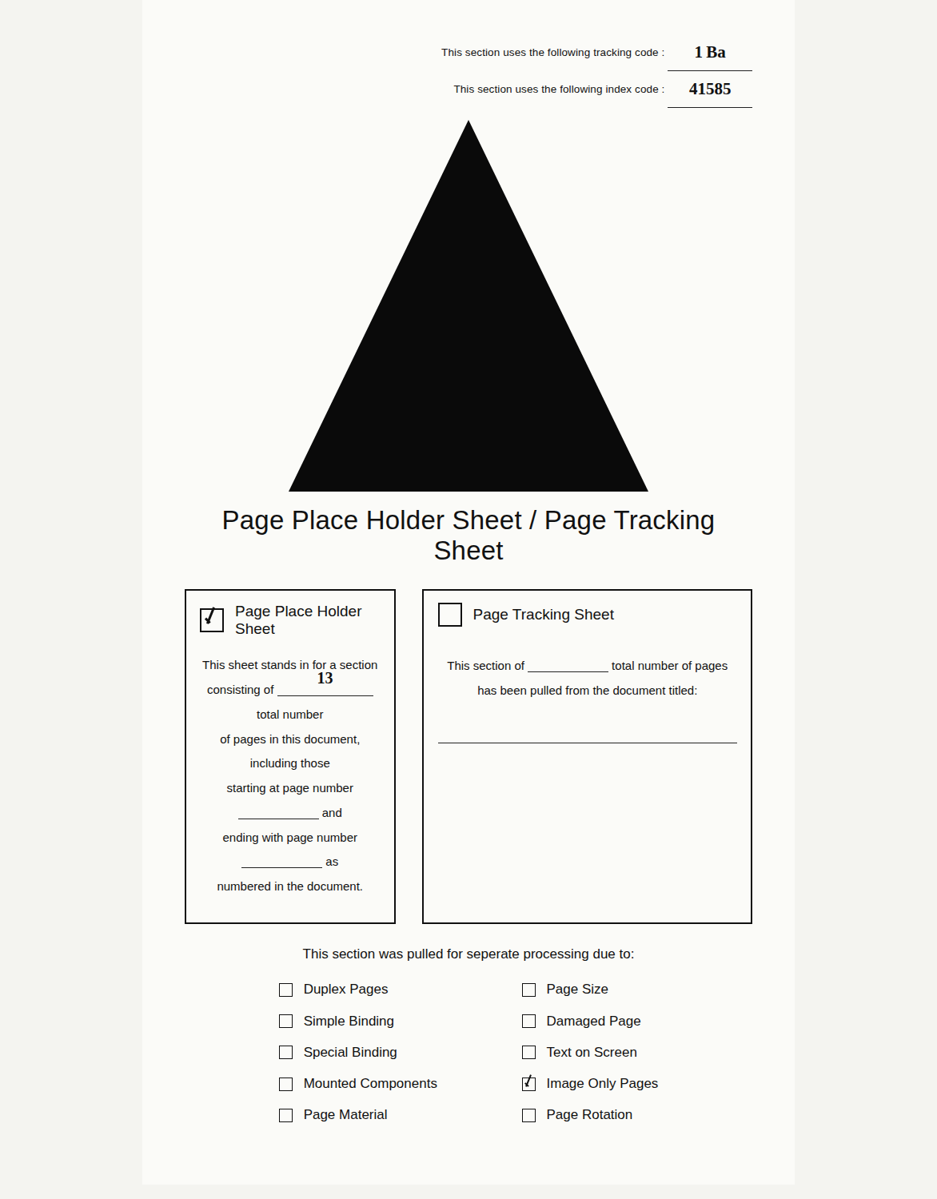This section uses the following tracking code : 1 Ba
This section uses the following index code : 41585
Page Place Holder Sheet / Page Tracking Sheet
Page Place Holder Sheet
This sheet stands in for a section
consisting of 13 total number
of pages in this document, including those
starting at page number and
ending with page number as
numbered in the document.
Page Tracking Sheet
This section of total number of pages
has been pulled from the document titled:
This section was pulled for seperate processing due to:
Duplex Pages
Simple Binding
Special Binding
Mounted Components
Page Material
Page Size
Damaged Page
Text on Screen
Image Only Pages
Page Rotation